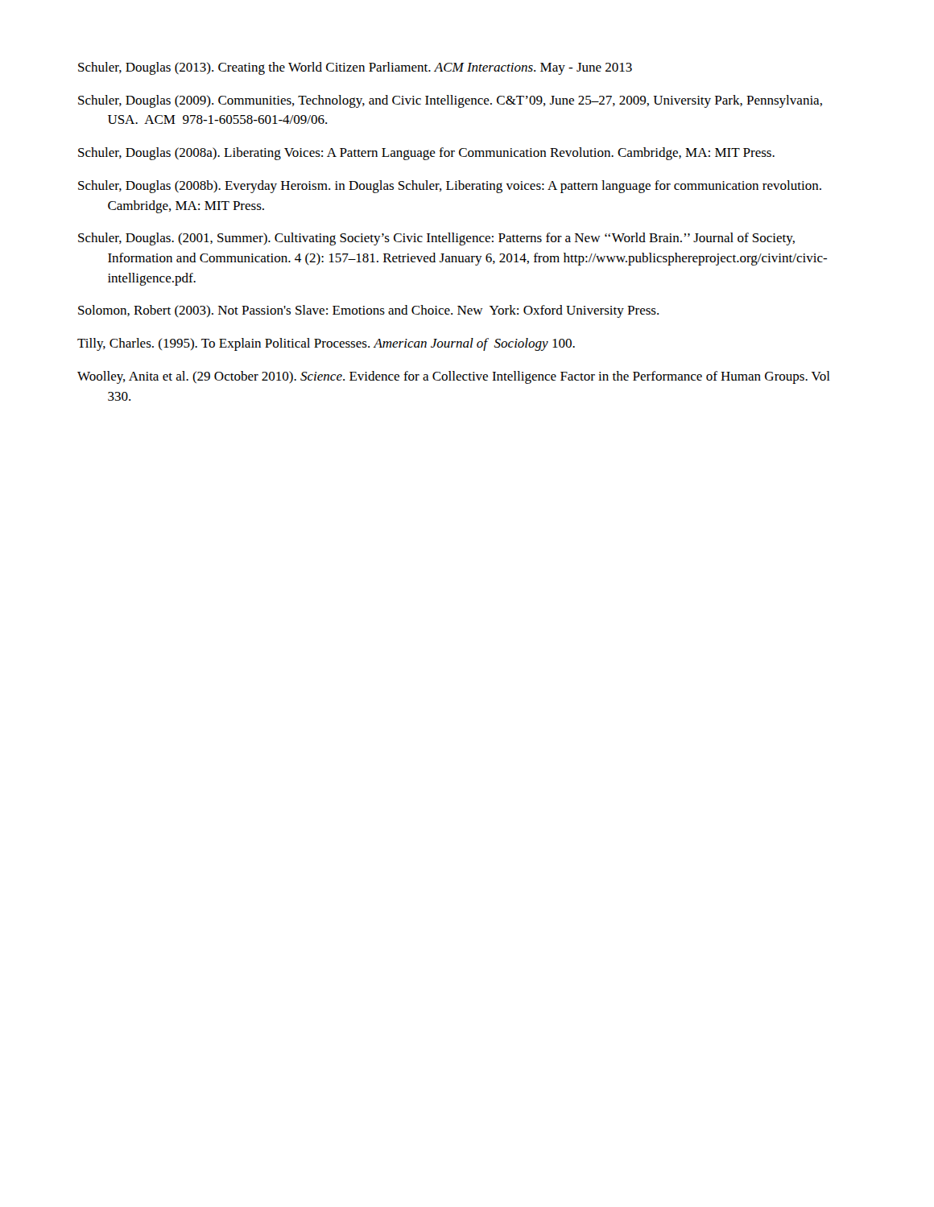Schuler, Douglas (2013). Creating the World Citizen Parliament. ACM Interactions. May - June 2013
Schuler, Douglas (2009). Communities, Technology, and Civic Intelligence. C&T’09, June 25–27, 2009, University Park, Pennsylvania, USA. ACM 978-1-60558-601-4/09/06.
Schuler, Douglas (2008a). Liberating Voices: A Pattern Language for Communication Revolution. Cambridge, MA: MIT Press.
Schuler, Douglas (2008b). Everyday Heroism. in Douglas Schuler, Liberating voices: A pattern language for communication revolution. Cambridge, MA: MIT Press.
Schuler, Douglas. (2001, Summer). Cultivating Society’s Civic Intelligence: Patterns for a New ‘‘World Brain.’’ Journal of Society, Information and Communication. 4 (2): 157–181. Retrieved January 6, 2014, from http://www.publicsphereproject.org/civint/civic-intelligence.pdf.
Solomon, Robert (2003). Not Passion's Slave: Emotions and Choice. New York: Oxford University Press.
Tilly, Charles. (1995). To Explain Political Processes. American Journal of Sociology 100.
Woolley, Anita et al. (29 October 2010). Science. Evidence for a Collective Intelligence Factor in the Performance of Human Groups. Vol 330.